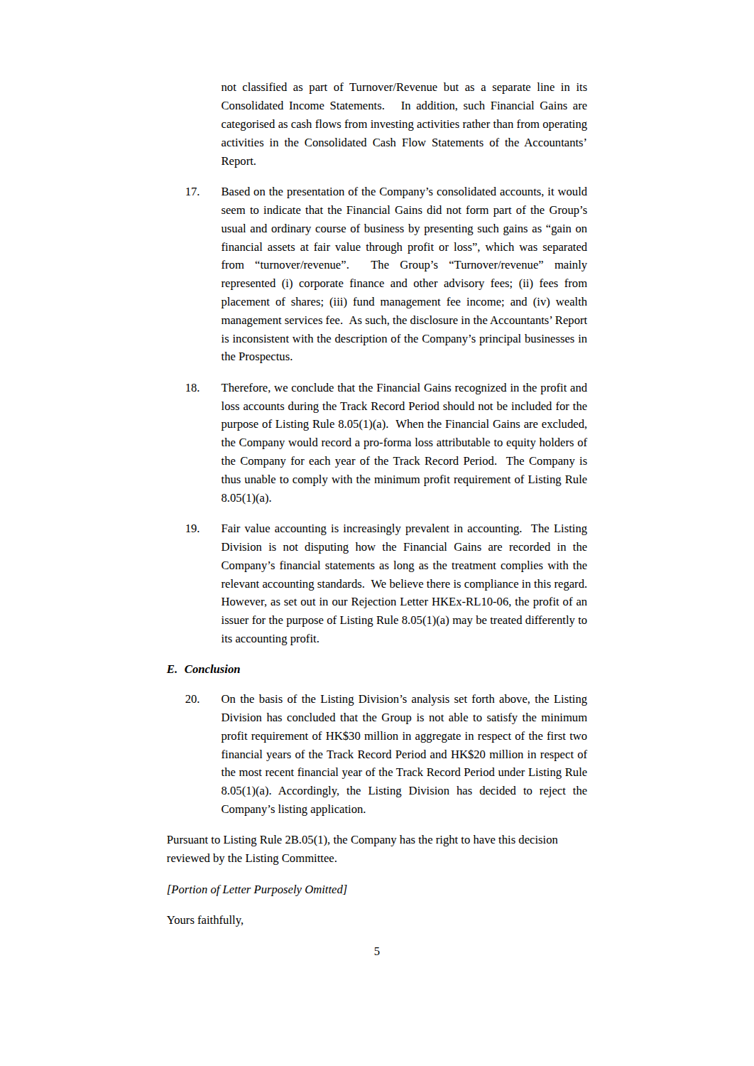not classified as part of Turnover/Revenue but as a separate line in its Consolidated Income Statements. In addition, such Financial Gains are categorised as cash flows from investing activities rather than from operating activities in the Consolidated Cash Flow Statements of the Accountants’ Report.
17. Based on the presentation of the Company’s consolidated accounts, it would seem to indicate that the Financial Gains did not form part of the Group’s usual and ordinary course of business by presenting such gains as “gain on financial assets at fair value through profit or loss”, which was separated from “turnover/revenue”. The Group’s “Turnover/revenue” mainly represented (i) corporate finance and other advisory fees; (ii) fees from placement of shares; (iii) fund management fee income; and (iv) wealth management services fee. As such, the disclosure in the Accountants’ Report is inconsistent with the description of the Company’s principal businesses in the Prospectus.
18. Therefore, we conclude that the Financial Gains recognized in the profit and loss accounts during the Track Record Period should not be included for the purpose of Listing Rule 8.05(1)(a). When the Financial Gains are excluded, the Company would record a pro-forma loss attributable to equity holders of the Company for each year of the Track Record Period. The Company is thus unable to comply with the minimum profit requirement of Listing Rule 8.05(1)(a).
19. Fair value accounting is increasingly prevalent in accounting. The Listing Division is not disputing how the Financial Gains are recorded in the Company’s financial statements as long as the treatment complies with the relevant accounting standards. We believe there is compliance in this regard. However, as set out in our Rejection Letter HKEx-RL10-06, the profit of an issuer for the purpose of Listing Rule 8.05(1)(a) may be treated differently to its accounting profit.
E. Conclusion
20. On the basis of the Listing Division’s analysis set forth above, the Listing Division has concluded that the Group is not able to satisfy the minimum profit requirement of HK$30 million in aggregate in respect of the first two financial years of the Track Record Period and HK$20 million in respect of the most recent financial year of the Track Record Period under Listing Rule 8.05(1)(a). Accordingly, the Listing Division has decided to reject the Company’s listing application.
Pursuant to Listing Rule 2B.05(1), the Company has the right to have this decision reviewed by the Listing Committee.
[Portion of Letter Purposely Omitted]
Yours faithfully,
5